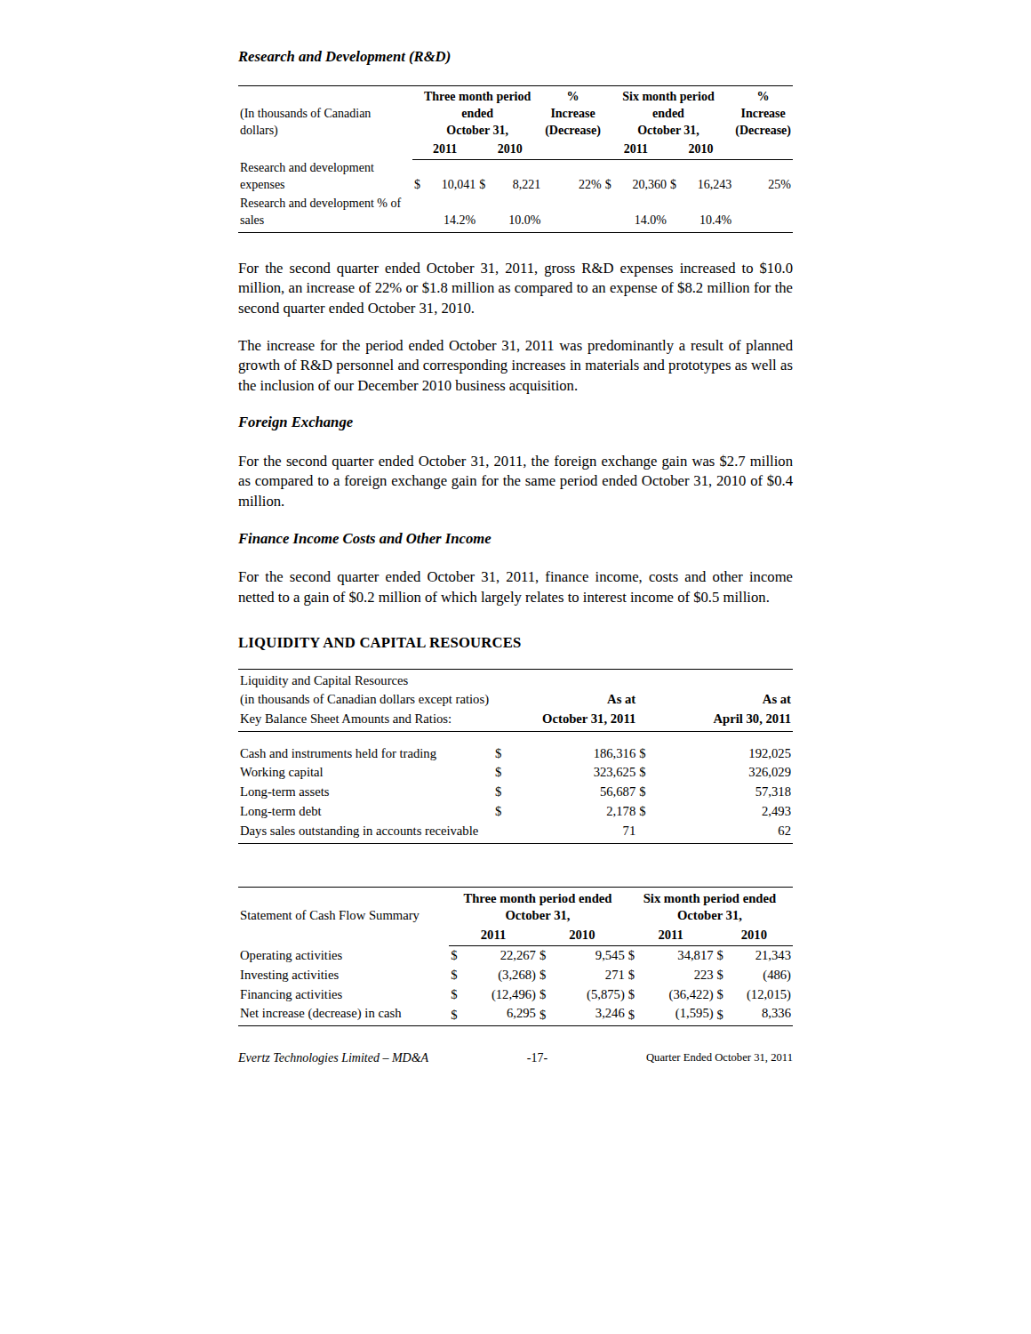Research and Development (R&D)
| (In thousands of Canadian dollars) | Three month period ended October 31, | % Increase (Decrease) | Six month period ended October 31, | % Increase (Decrease) |
| | 2011 | 2010 | | 2011 | 2010 | |
| Research and development expenses | $ | 10,041 | $ | 8,221 | 22% | $ | 20,360 | $ | 16,243 | 25% |
| Research and development % of sales | | 14.2% | | 10.0% | | | 14.0% | | 10.4% | |
For the second quarter ended October 31, 2011, gross R&D expenses increased to $10.0 million, an increase of 22% or $1.8 million as compared to an expense of $8.2 million for the second quarter ended October 31, 2010.
The increase for the period ended October 31, 2011 was predominantly a result of planned growth of R&D personnel and corresponding increases in materials and prototypes as well as the inclusion of our December 2010 business acquisition.
Foreign Exchange
For the second quarter ended October 31, 2011, the foreign exchange gain was $2.7 million as compared to a foreign exchange gain for the same period ended October 31, 2010 of $0.4 million.
Finance Income Costs and Other Income
For the second quarter ended October 31, 2011, finance income, costs and other income netted to a gain of $0.2 million of which largely relates to interest income of $0.5 million.
LIQUIDITY AND CAPITAL RESOURCES
| Liquidity and Capital Resources | | | | |
| (in thousands of Canadian dollars except ratios) | | As at | | As at |
| Key Balance Sheet Amounts and Ratios: | | October 31, 2011 | | April 30, 2011 |
| Cash and instruments held for trading | $ | 186,316 | $ | 192,025 |
| Working capital | $ | 323,625 | $ | 326,029 |
| Long-term assets | $ | 56,687 | $ | 57,318 |
| Long-term debt | $ | 2,178 | $ | 2,493 |
| Days sales outstanding in accounts receivable | | 71 | | 62 |
| Statement of Cash Flow Summary | Three month period ended October 31, | Six month period ended October 31, |
| | 2011 | 2010 | 2011 | 2010 |
| Operating activities | $ | 22,267 | $ | 9,545 | $ | 34,817 | $ | 21,343 |
| Investing activities | $ | (3,268) | $ | 271 | $ | 223 | $ | (486) |
| Financing activities | $ | (12,496) | $ | (5,875) | $ | (36,422) | $ | (12,015) |
| Net increase (decrease) in cash | $ | 6,295 | $ | 3,246 | $ | (1,595) | $ | 8,336 |
Evertz Technologies Limited – MD&A Quarter Ended October 31, 2011
-17-